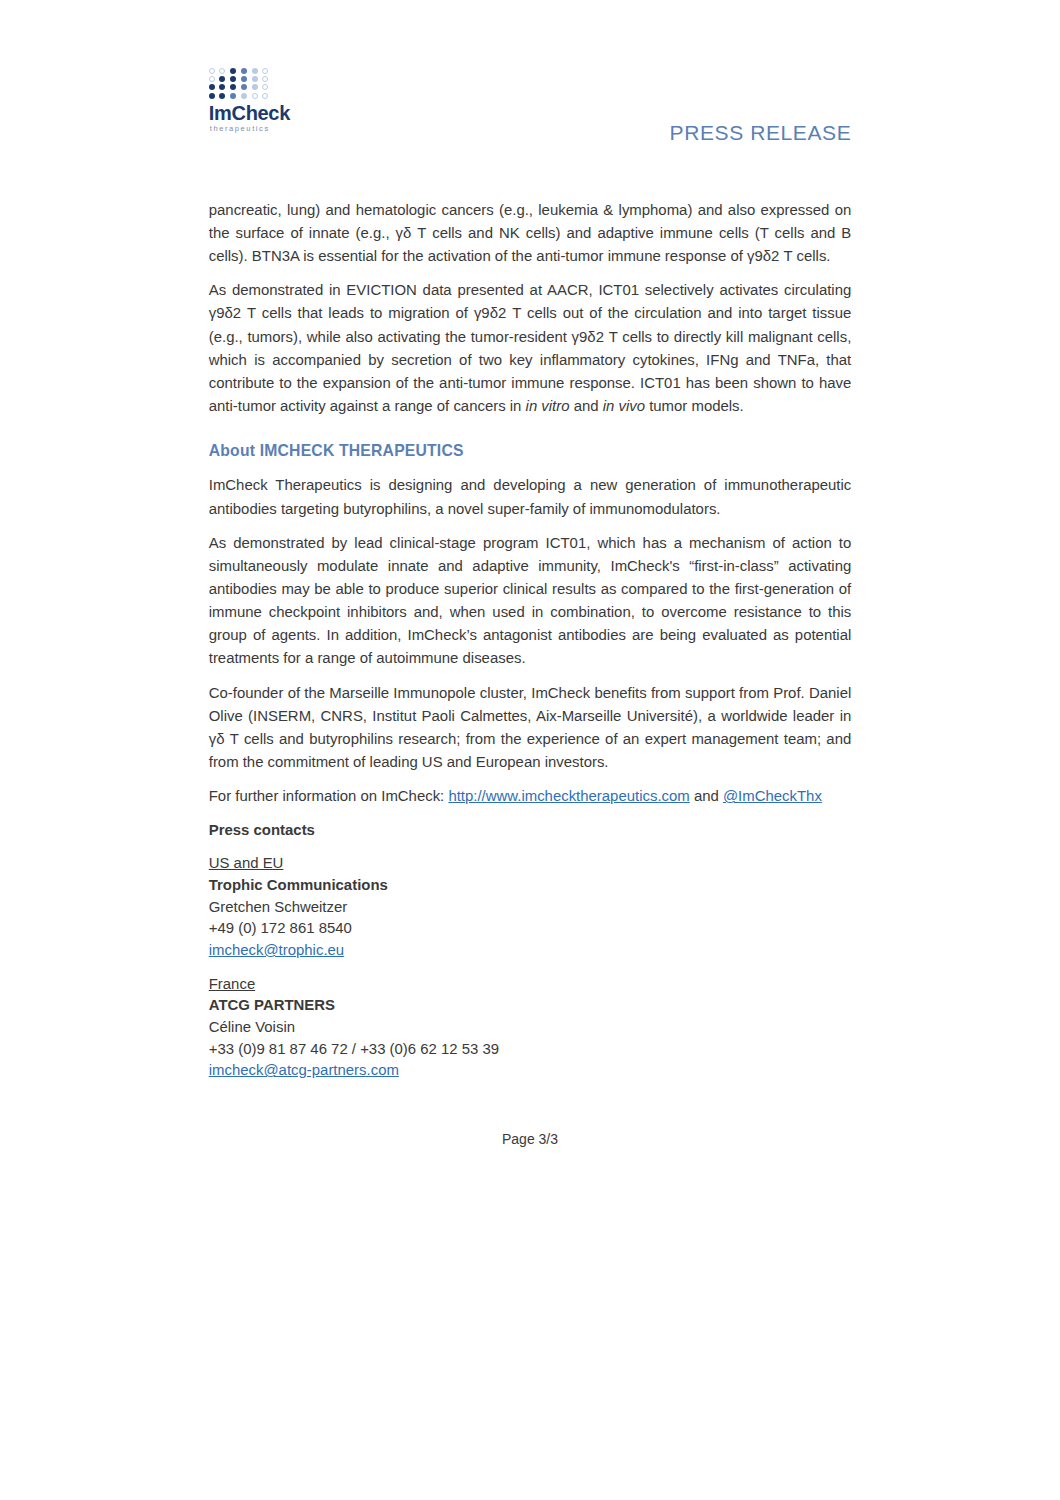ImCheck
therapeutics
PRESS RELEASE
pancreatic, lung) and hematologic cancers (e.g., leukemia & lymphoma) and also expressed on the surface of innate (e.g., γδ T cells and NK cells) and adaptive immune cells (T cells and B cells). BTN3A is essential for the activation of the anti-tumor immune response of γ9δ2 T cells.
As demonstrated in EVICTION data presented at AACR, ICT01 selectively activates circulating γ9δ2 T cells that leads to migration of γ9δ2 T cells out of the circulation and into target tissue (e.g., tumors), while also activating the tumor-resident γ9δ2 T cells to directly kill malignant cells, which is accompanied by secretion of two key inflammatory cytokines, IFNg and TNFa, that contribute to the expansion of the anti-tumor immune response. ICT01 has been shown to have anti-tumor activity against a range of cancers in in vitro and in vivo tumor models.
About IMCHECK THERAPEUTICS
ImCheck Therapeutics is designing and developing a new generation of immunotherapeutic antibodies targeting butyrophilins, a novel super-family of immunomodulators.
As demonstrated by lead clinical-stage program ICT01, which has a mechanism of action to simultaneously modulate innate and adaptive immunity, ImCheck's “first-in-class” activating antibodies may be able to produce superior clinical results as compared to the first-generation of immune checkpoint inhibitors and, when used in combination, to overcome resistance to this group of agents. In addition, ImCheck’s antagonist antibodies are being evaluated as potential treatments for a range of autoimmune diseases.
Co-founder of the Marseille Immunopole cluster, ImCheck benefits from support from Prof. Daniel Olive (INSERM, CNRS, Institut Paoli Calmettes, Aix-Marseille Université), a worldwide leader in γδ T cells and butyrophilins research; from the experience of an expert management team; and from the commitment of leading US and European investors.
For further information on ImCheck: http://www.imchecktherapeutics.com and @ImCheckThx
Press contacts
US and EU
Trophic Communications
Gretchen Schweitzer
+49 (0) 172 861 8540
imcheck@trophic.eu
France
ATCG PARTNERS
Céline Voisin
+33 (0)9 81 87 46 72 / +33 (0)6 62 12 53 39
imcheck@atcg-partners.com
Page 3/3